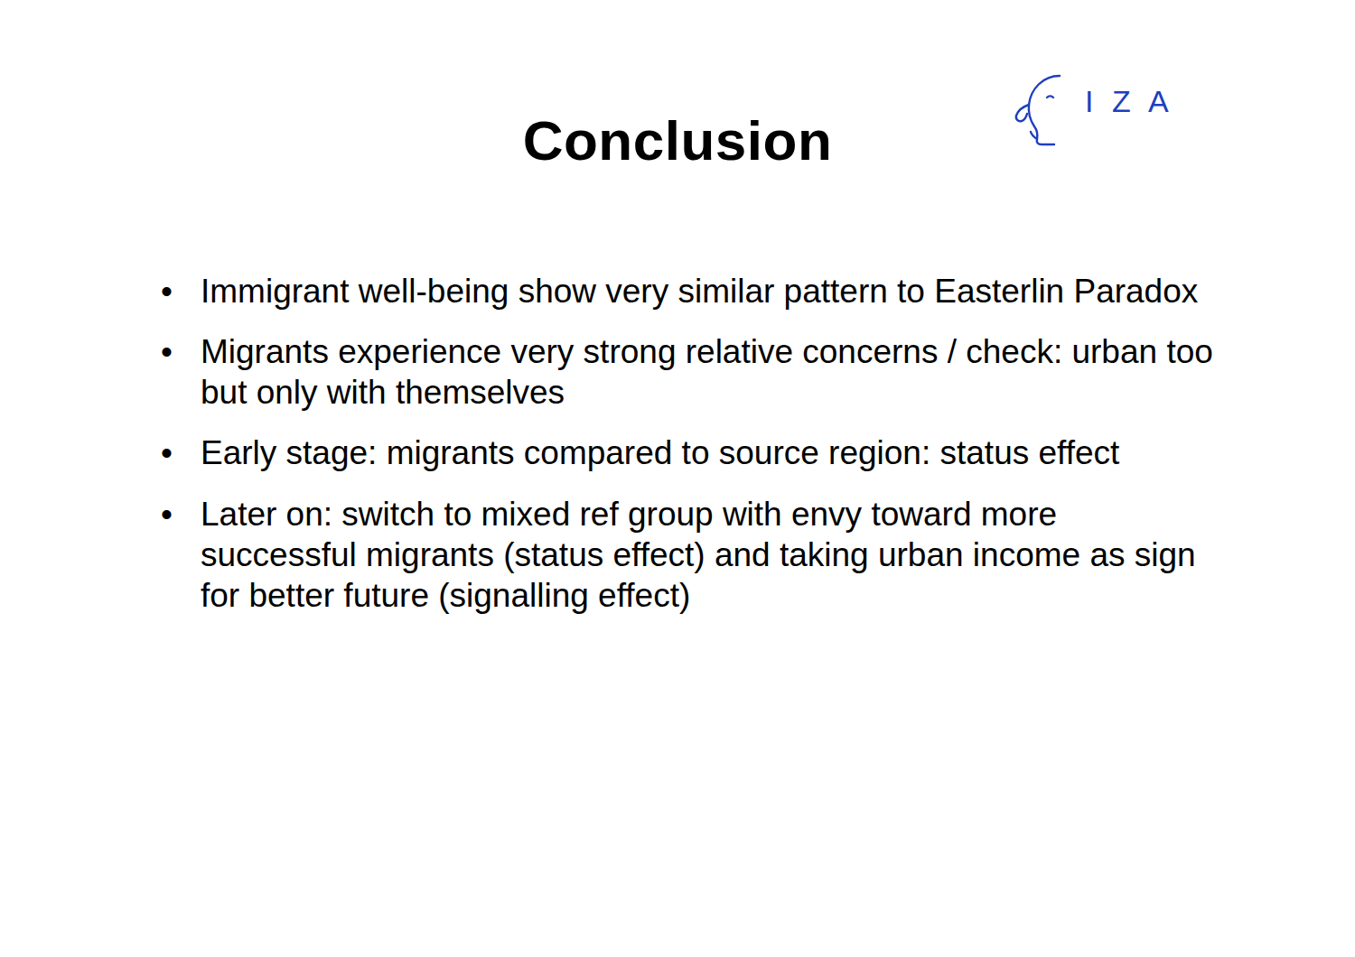I Z A
Conclusion
Immigrant well-being show very similar pattern to Easterlin Paradox
Migrants experience very strong relative concerns / check: urban too but only with themselves
Early stage: migrants compared to source region: status effect
Later on: switch to mixed ref group with envy toward more successful migrants (status effect) and taking urban income as sign for better future (signalling effect)